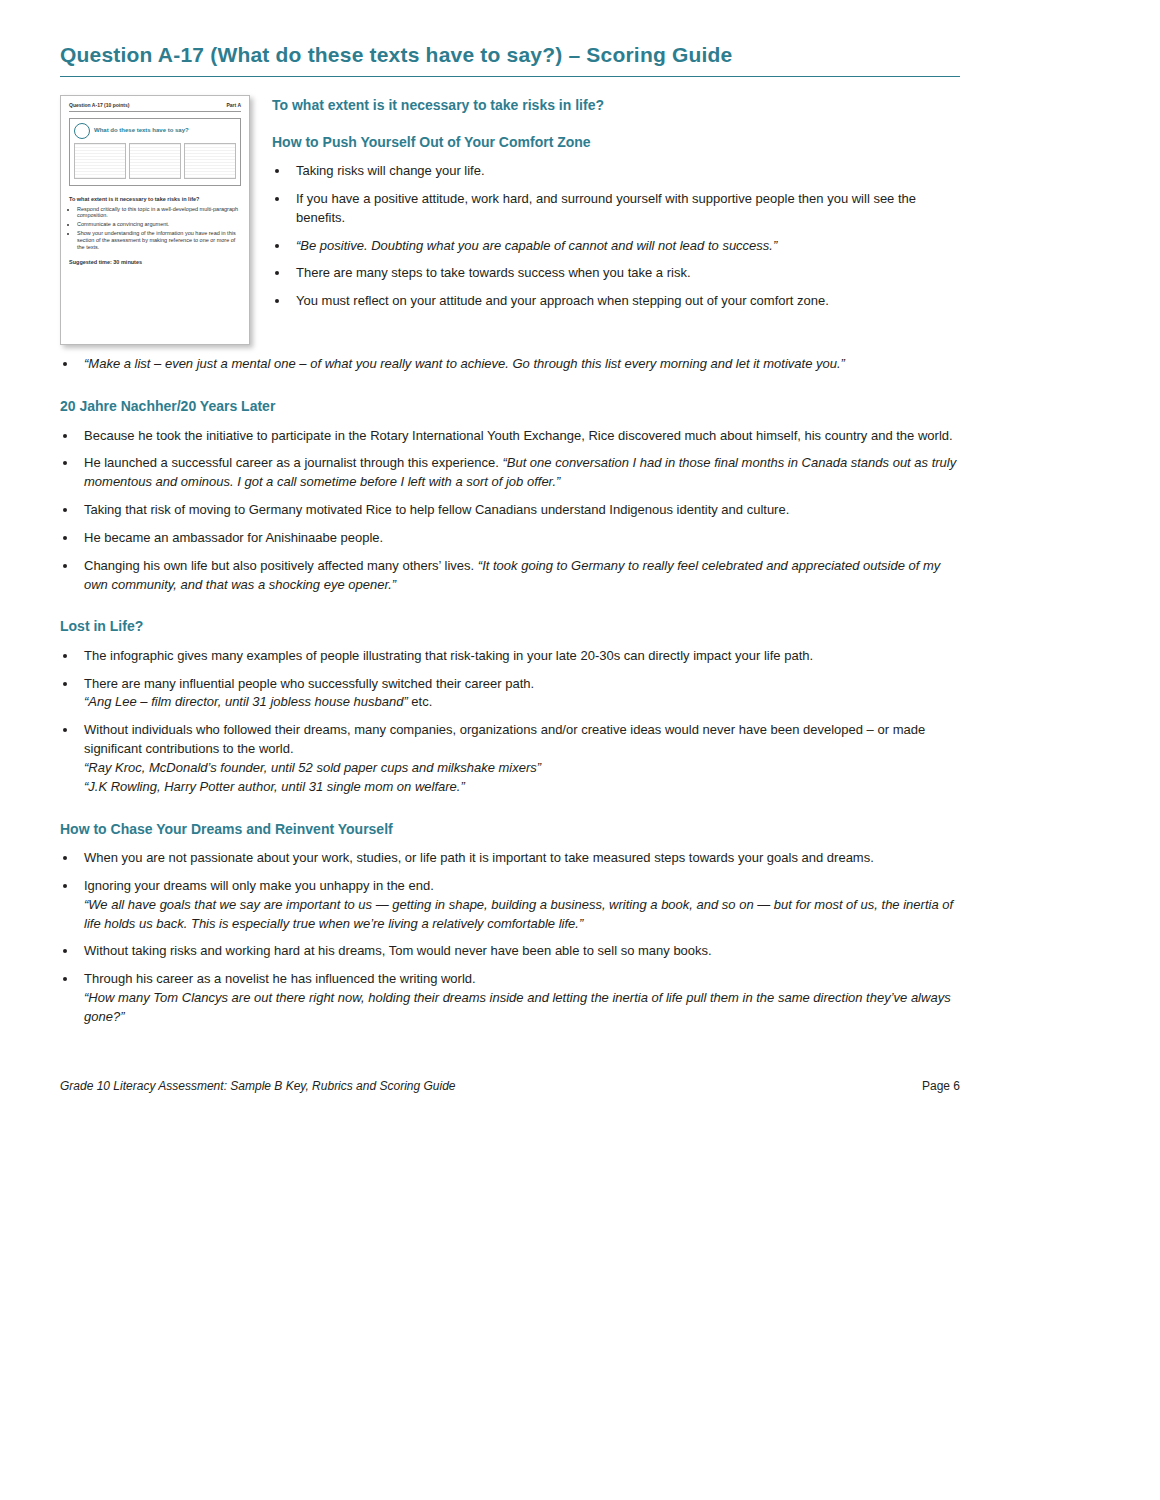Question A-17 (What do these texts have to say?) – Scoring Guide
Question A-17 (10 points) Part A
What do these texts have to say?
To what extent is it necessary to take risks in life?
Respond critically to this topic in a well-developed multi-paragraph composition.
Communicate a convincing argument.
Show your understanding of the information you have read in this section of the assessment by making reference to one or more of the texts.
Suggested time: 30 minutes
To what extent is it necessary to take risks in life?
How to Push Yourself Out of Your Comfort Zone
Taking risks will change your life.
If you have a positive attitude, work hard, and surround yourself with supportive people then you will see the benefits.
“Be positive. Doubting what you are capable of cannot and will not lead to success.”
There are many steps to take towards success when you take a risk.
You must reflect on your attitude and your approach when stepping out of your comfort zone.
“Make a list – even just a mental one – of what you really want to achieve. Go through this list every morning and let it motivate you.”
20 Jahre Nachher/20 Years Later
Because he took the initiative to participate in the Rotary International Youth Exchange, Rice discovered much about himself, his country and the world.
He launched a successful career as a journalist through this experience. “But one conversation I had in those final months in Canada stands out as truly momentous and ominous. I got a call sometime before I left with a sort of job offer.”
Taking that risk of moving to Germany motivated Rice to help fellow Canadians understand Indigenous identity and culture.
He became an ambassador for Anishinaabe people.
Changing his own life but also positively affected many others’ lives. “It took going to Germany to really feel celebrated and appreciated outside of my own community, and that was a shocking eye opener.”
Lost in Life?
The infographic gives many examples of people illustrating that risk-taking in your late 20-30s can directly impact your life path.
There are many influential people who successfully switched their career path.
“Ang Lee – film director, until 31 jobless house husband” etc.
Without individuals who followed their dreams, many companies, organizations and/or creative ideas would never have been developed – or made significant contributions to the world.
“Ray Kroc, McDonald’s founder, until 52 sold paper cups and milkshake mixers”
“J.K Rowling, Harry Potter author, until 31 single mom on welfare.”
How to Chase Your Dreams and Reinvent Yourself
When you are not passionate about your work, studies, or life path it is important to take measured steps towards your goals and dreams.
Ignoring your dreams will only make you unhappy in the end.
“We all have goals that we say are important to us — getting in shape, building a business, writing a book, and so on — but for most of us, the inertia of life holds us back. This is especially true when we’re living a relatively comfortable life.”
Without taking risks and working hard at his dreams, Tom would never have been able to sell so many books.
Through his career as a novelist he has influenced the writing world.
“How many Tom Clancys are out there right now, holding their dreams inside and letting the inertia of life pull them in the same direction they’ve always gone?”
Grade 10 Literacy Assessment: Sample B Key, Rubrics and Scoring Guide Page 6